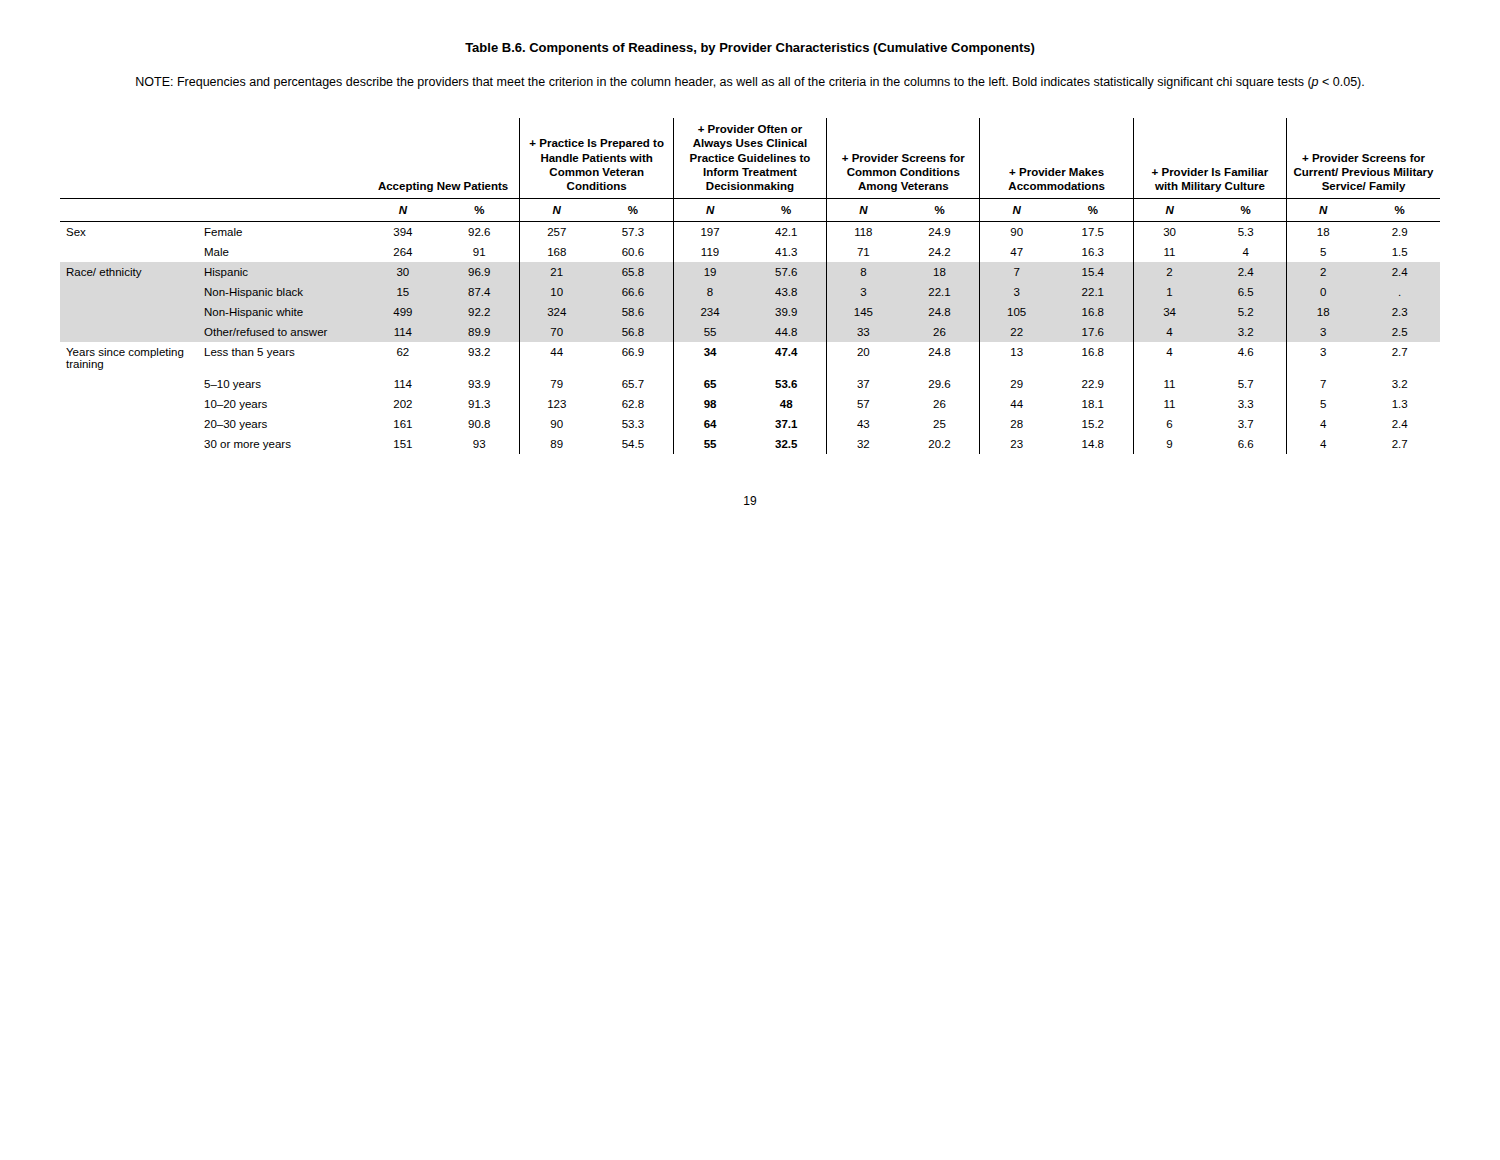Table B.6. Components of Readiness, by Provider Characteristics (Cumulative Components)
NOTE: Frequencies and percentages describe the providers that meet the criterion in the column header, as well as all of the criteria in the columns to the left. Bold indicates statistically significant chi square tests (p < 0.05).
| | | Accepting New Patients | + Practice Is Prepared to Handle Patients with Common Veteran Conditions | + Provider Often or Always Uses Clinical Practice Guidelines to Inform Treatment Decisionmaking | + Provider Screens for Common Conditions Among Veterans | + Provider Makes Accommodations | + Provider Is Familiar with Military Culture | + Provider Screens for Current/ Previous Military Service/ Family |
| --- | --- | --- | --- | --- | --- | --- | --- | --- |
| | | N | % | N | % | N | % | N | % | N | % | N | % | N | % |
| Sex | Female | 394 | 92.6 | 257 | 57.3 | 197 | 42.1 | 118 | 24.9 | 90 | 17.5 | 30 | 5.3 | 18 | 2.9 |
| | Male | 264 | 91 | 168 | 60.6 | 119 | 41.3 | 71 | 24.2 | 47 | 16.3 | 11 | 4 | 5 | 1.5 |
| Race/ ethnicity | Hispanic | 30 | 96.9 | 21 | 65.8 | 19 | 57.6 | 8 | 18 | 7 | 15.4 | 2 | 2.4 | 2 | 2.4 |
| | Non-Hispanic black | 15 | 87.4 | 10 | 66.6 | 8 | 43.8 | 3 | 22.1 | 3 | 22.1 | 1 | 6.5 | 0 | . |
| | Non-Hispanic white | 499 | 92.2 | 324 | 58.6 | 234 | 39.9 | 145 | 24.8 | 105 | 16.8 | 34 | 5.2 | 18 | 2.3 |
| | Other/refused to answer | 114 | 89.9 | 70 | 56.8 | 55 | 44.8 | 33 | 26 | 22 | 17.6 | 4 | 3.2 | 3 | 2.5 |
| Years since completing training | Less than 5 years | 62 | 93.2 | 44 | 66.9 | 34 | 47.4 | 20 | 24.8 | 13 | 16.8 | 4 | 4.6 | 3 | 2.7 |
| | 5–10 years | 114 | 93.9 | 79 | 65.7 | 65 | 53.6 | 37 | 29.6 | 29 | 22.9 | 11 | 5.7 | 7 | 3.2 |
| | 10–20 years | 202 | 91.3 | 123 | 62.8 | 98 | 48 | 57 | 26 | 44 | 18.1 | 11 | 3.3 | 5 | 1.3 |
| | 20–30 years | 161 | 90.8 | 90 | 53.3 | 64 | 37.1 | 43 | 25 | 28 | 15.2 | 6 | 3.7 | 4 | 2.4 |
| | 30 or more years | 151 | 93 | 89 | 54.5 | 55 | 32.5 | 32 | 20.2 | 23 | 14.8 | 9 | 6.6 | 4 | 2.7 |
19